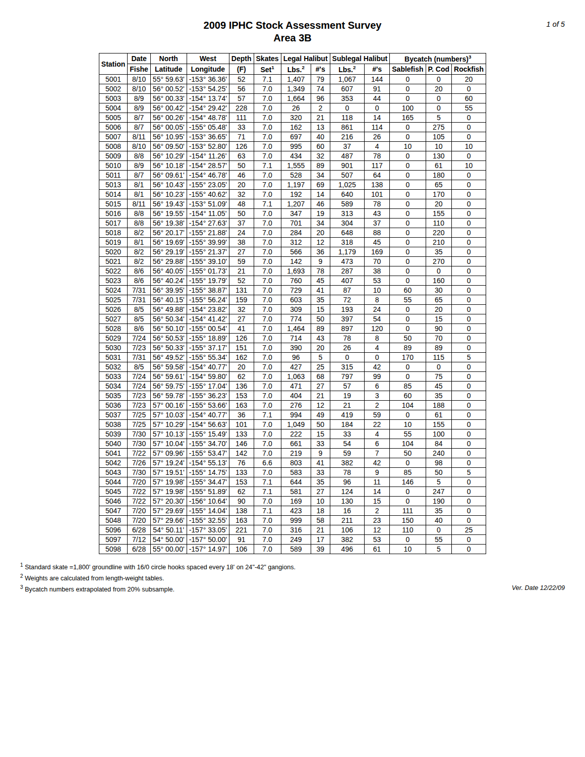1 of 5
2009 IPHC Stock Assessment Survey
Area 3B
| Station | Date | North | West | Depth | Skates | Legal Halibut | Sublegal Halibut | Bycatch (numbers) 3 |
| --- | --- | --- | --- | --- | --- | --- | --- | --- |
| Fishe | Latitude | Longitude | (F) | Set 1 | Lbs. 2 | #'s | Lbs. 2 | #'s | Sablefish | P. Cod | Rockfish |
| 5001 | 8/10 | 55° 59.63' | -153° 36.36' | 52 | 7.1 | 1,407 | 79 | 1,067 | 144 | 0 | 0 | 20 |
| 5002 | 8/10 | 56° 00.52' | -153° 54.25' | 56 | 7.0 | 1,349 | 74 | 607 | 91 | 0 | 20 | 0 |
| 5003 | 8/9 | 56° 00.33' | -154° 13.74' | 57 | 7.0 | 1,664 | 96 | 353 | 44 | 0 | 0 | 60 |
| 5004 | 8/9 | 56° 00.42' | -154° 29.42' | 228 | 7.0 | 26 | 2 | 0 | 0 | 100 | 0 | 55 |
| 5005 | 8/7 | 56° 00.26' | -154° 48.78' | 111 | 7.0 | 320 | 21 | 118 | 14 | 165 | 5 | 0 |
| 5006 | 8/7 | 56° 00.05' | -155° 05.48' | 33 | 7.0 | 162 | 13 | 861 | 114 | 0 | 275 | 0 |
| 5007 | 8/11 | 56° 10.95' | -153° 36.65' | 71 | 7.0 | 697 | 40 | 216 | 26 | 0 | 105 | 0 |
| 5008 | 8/10 | 56° 09.50' | -153° 52.80' | 126 | 7.0 | 995 | 60 | 37 | 4 | 10 | 10 | 10 |
| 5009 | 8/8 | 56° 10.29' | -154° 11.26' | 63 | 7.0 | 434 | 32 | 487 | 78 | 0 | 130 | 0 |
| 5010 | 8/9 | 56° 10.18' | -154° 28.57' | 50 | 7.1 | 1,555 | 89 | 901 | 117 | 0 | 61 | 10 |
| 5011 | 8/7 | 56° 09.61' | -154° 46.78' | 46 | 7.0 | 528 | 34 | 507 | 64 | 0 | 180 | 0 |
| 5013 | 8/1 | 56° 10.43' | -155° 23.05' | 20 | 7.0 | 1,197 | 69 | 1,025 | 138 | 0 | 65 | 0 |
| 5014 | 8/1 | 56° 10.23' | -155° 40.62' | 32 | 7.0 | 192 | 14 | 640 | 101 | 0 | 170 | 0 |
| 5015 | 8/11 | 56° 19.43' | -153° 51.09' | 48 | 7.1 | 1,207 | 46 | 589 | 78 | 0 | 20 | 0 |
| 5016 | 8/8 | 56° 19.55' | -154° 11.05' | 50 | 7.0 | 347 | 19 | 313 | 43 | 0 | 155 | 0 |
| 5017 | 8/8 | 56° 19.38' | -154° 27.63' | 37 | 7.0 | 701 | 34 | 304 | 37 | 0 | 110 | 0 |
| 5018 | 8/2 | 56° 20.17' | -155° 21.88' | 24 | 7.0 | 284 | 20 | 648 | 88 | 0 | 220 | 0 |
| 5019 | 8/1 | 56° 19.69' | -155° 39.99' | 38 | 7.0 | 312 | 12 | 318 | 45 | 0 | 210 | 0 |
| 5020 | 8/2 | 56° 29.19' | -155° 21.37' | 27 | 7.0 | 566 | 36 | 1,179 | 169 | 0 | 35 | 0 |
| 5021 | 8/2 | 56° 29.88' | -155° 39.10' | 59 | 7.0 | 142 | 9 | 473 | 70 | 0 | 270 | 0 |
| 5022 | 8/6 | 56° 40.05' | -155° 01.73' | 21 | 7.0 | 1,693 | 78 | 287 | 38 | 0 | 0 | 0 |
| 5023 | 8/6 | 56° 40.24' | -155° 19.79' | 52 | 7.0 | 760 | 45 | 407 | 53 | 0 | 160 | 0 |
| 5024 | 7/31 | 56° 39.95' | -155° 38.87' | 131 | 7.0 | 729 | 41 | 87 | 10 | 60 | 30 | 0 |
| 5025 | 7/31 | 56° 40.15' | -155° 56.24' | 159 | 7.0 | 603 | 35 | 72 | 8 | 55 | 65 | 0 |
| 5026 | 8/5 | 56° 49.88' | -154° 23.82' | 32 | 7.0 | 309 | 15 | 193 | 24 | 0 | 20 | 0 |
| 5027 | 8/5 | 56° 50.34' | -154° 41.42' | 27 | 7.0 | 774 | 50 | 397 | 54 | 0 | 15 | 0 |
| 5028 | 8/6 | 56° 50.10' | -155° 00.54' | 41 | 7.0 | 1,464 | 89 | 897 | 120 | 0 | 90 | 0 |
| 5029 | 7/24 | 56° 50.53' | -155° 18.89' | 126 | 7.0 | 714 | 43 | 78 | 8 | 50 | 70 | 0 |
| 5030 | 7/23 | 56° 50.33' | -155° 37.17' | 151 | 7.0 | 390 | 20 | 26 | 4 | 89 | 89 | 0 |
| 5031 | 7/31 | 56° 49.52' | -155° 55.34' | 162 | 7.0 | 96 | 5 | 0 | 0 | 170 | 115 | 5 |
| 5032 | 8/5 | 56° 59.58' | -154° 40.77' | 20 | 7.0 | 427 | 25 | 315 | 42 | 0 | 0 | 0 |
| 5033 | 7/24 | 56° 59.61' | -154° 59.80' | 62 | 7.0 | 1,063 | 68 | 797 | 99 | 0 | 75 | 0 |
| 5034 | 7/24 | 56° 59.75' | -155° 17.04' | 136 | 7.0 | 471 | 27 | 57 | 6 | 85 | 45 | 0 |
| 5035 | 7/23 | 56° 59.78' | -155° 36.23' | 153 | 7.0 | 404 | 21 | 19 | 3 | 60 | 35 | 0 |
| 5036 | 7/23 | 57° 00.16' | -155° 53.66' | 163 | 7.0 | 276 | 12 | 21 | 2 | 104 | 188 | 0 |
| 5037 | 7/25 | 57° 10.03' | -154° 40.77' | 36 | 7.1 | 994 | 49 | 419 | 59 | 0 | 61 | 0 |
| 5038 | 7/25 | 57° 10.29' | -154° 56.63' | 101 | 7.0 | 1,049 | 50 | 184 | 22 | 10 | 155 | 0 |
| 5039 | 7/30 | 57° 10.13' | -155° 15.49' | 133 | 7.0 | 222 | 15 | 33 | 4 | 55 | 100 | 0 |
| 5040 | 7/30 | 57° 10.04' | -155° 34.70' | 146 | 7.0 | 661 | 33 | 54 | 6 | 104 | 84 | 0 |
| 5041 | 7/22 | 57° 09.96' | -155° 53.47' | 142 | 7.0 | 219 | 9 | 59 | 7 | 50 | 240 | 0 |
| 5042 | 7/26 | 57° 19.24' | -154° 55.13' | 76 | 6.6 | 803 | 41 | 382 | 42 | 0 | 98 | 0 |
| 5043 | 7/30 | 57° 19.51' | -155° 14.75' | 133 | 7.0 | 583 | 33 | 78 | 9 | 85 | 50 | 5 |
| 5044 | 7/20 | 57° 19.98' | -155° 34.47' | 153 | 7.1 | 644 | 35 | 96 | 11 | 146 | 5 | 0 |
| 5045 | 7/22 | 57° 19.98' | -155° 51.89' | 62 | 7.1 | 581 | 27 | 124 | 14 | 0 | 247 | 0 |
| 5046 | 7/22 | 57° 20.30' | -156° 10.64' | 90 | 7.0 | 169 | 10 | 130 | 15 | 0 | 190 | 0 |
| 5047 | 7/20 | 57° 29.69' | -155° 14.04' | 138 | 7.1 | 423 | 18 | 16 | 2 | 111 | 35 | 0 |
| 5048 | 7/20 | 57° 29.66' | -155° 32.55' | 163 | 7.0 | 999 | 58 | 211 | 23 | 150 | 40 | 0 |
| 5096 | 6/28 | 54° 50.11' | -157° 33.05' | 221 | 7.0 | 316 | 21 | 106 | 12 | 110 | 0 | 25 |
| 5097 | 7/12 | 54° 50.00' | -157° 50.00' | 91 | 7.0 | 249 | 17 | 382 | 53 | 0 | 55 | 0 |
| 5098 | 6/28 | 55° 00.00' | -157° 14.97' | 106 | 7.0 | 589 | 39 | 496 | 61 | 10 | 5 | 0 |
1 Standard skate =1,800' groundline with 16/0 circle hooks spaced every 18' on 24"-42" gangions.
2 Weights are calculated from length-weight tables.
3 Bycatch numbers extrapolated from 20% subsample. Ver. Date 12/22/09